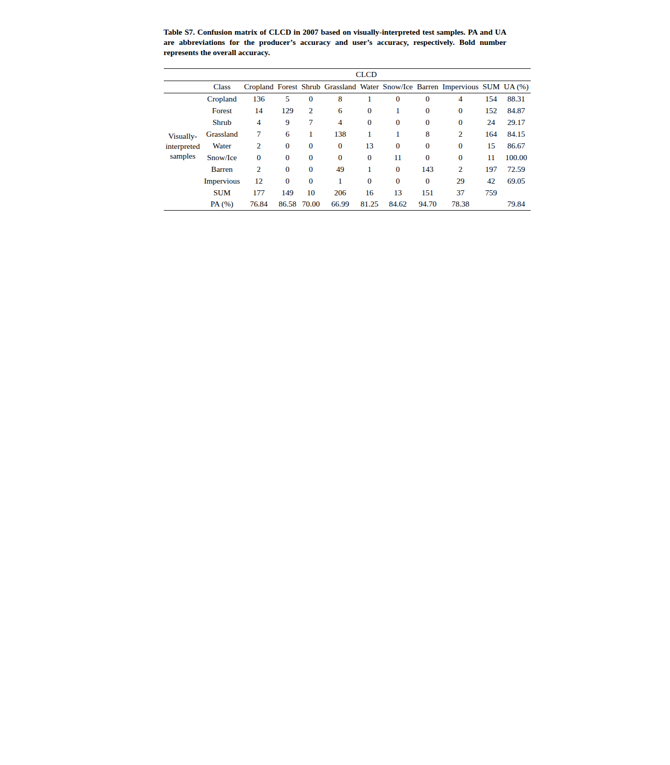Table S7. Confusion matrix of CLCD in 2007 based on visually-interpreted test samples. PA and UA are abbreviations for the producer’s accuracy and user’s accuracy, respectively. Bold number represents the overall accuracy.
| | CLCD |
| | Class | Cropland | Forest | Shrub | Grassland | Water | Snow/Ice | Barren | Impervious | SUM | UA (%) |
| | Cropland | 136 | 5 | 0 | 8 | 1 | 0 | 0 | 4 | 154 | 88.31 |
| | Forest | 14 | 129 | 2 | 6 | 0 | 1 | 0 | 0 | 152 | 84.87 |
| | Shrub | 4 | 9 | 7 | 4 | 0 | 0 | 0 | 0 | 24 | 29.17 |
| Visually- interpreted samples | Grassland | 7 | 6 | 1 | 138 | 1 | 1 | 8 | 2 | 164 | 84.15 |
| Water | 2 | 0 | 0 | 0 | 13 | 0 | 0 | 0 | 15 | 86.67 |
| Snow/Ice | 0 | 0 | 0 | 0 | 0 | 11 | 0 | 0 | 11 | 100.00 |
| | Barren | 2 | 0 | 0 | 49 | 1 | 0 | 143 | 2 | 197 | 72.59 |
| | Impervious | 12 | 0 | 0 | 1 | 0 | 0 | 0 | 29 | 42 | 69.05 |
| | SUM | 177 | 149 | 10 | 206 | 16 | 13 | 151 | 37 | 759 | |
| | PA (%) | 76.84 | 86.58 | 70.00 | 66.99 | 81.25 | 84.62 | 94.70 | 78.38 | | 79.84 |